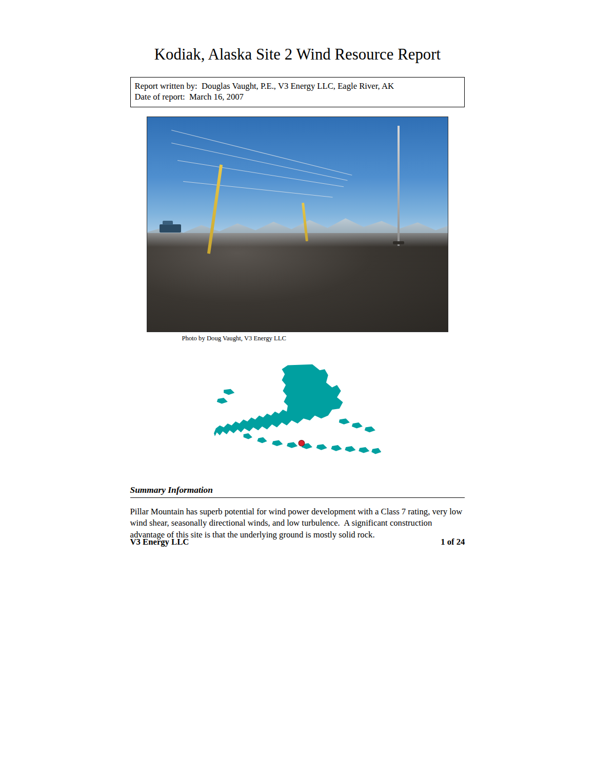Kodiak, Alaska Site 2 Wind Resource Report
Report written by: Douglas Vaught, P.E., V3 Energy LLC, Eagle River, AK
Date of report: March 16, 2007
Photo by Doug Vaught, V3 Energy LLC
Summary Information
Pillar Mountain has superb potential for wind power development with a Class 7 rating, very low wind shear, seasonally directional winds, and low turbulence. A significant construction advantage of this site is that the underlying ground is mostly solid rock.
V3 Energy LLC
1 of 24